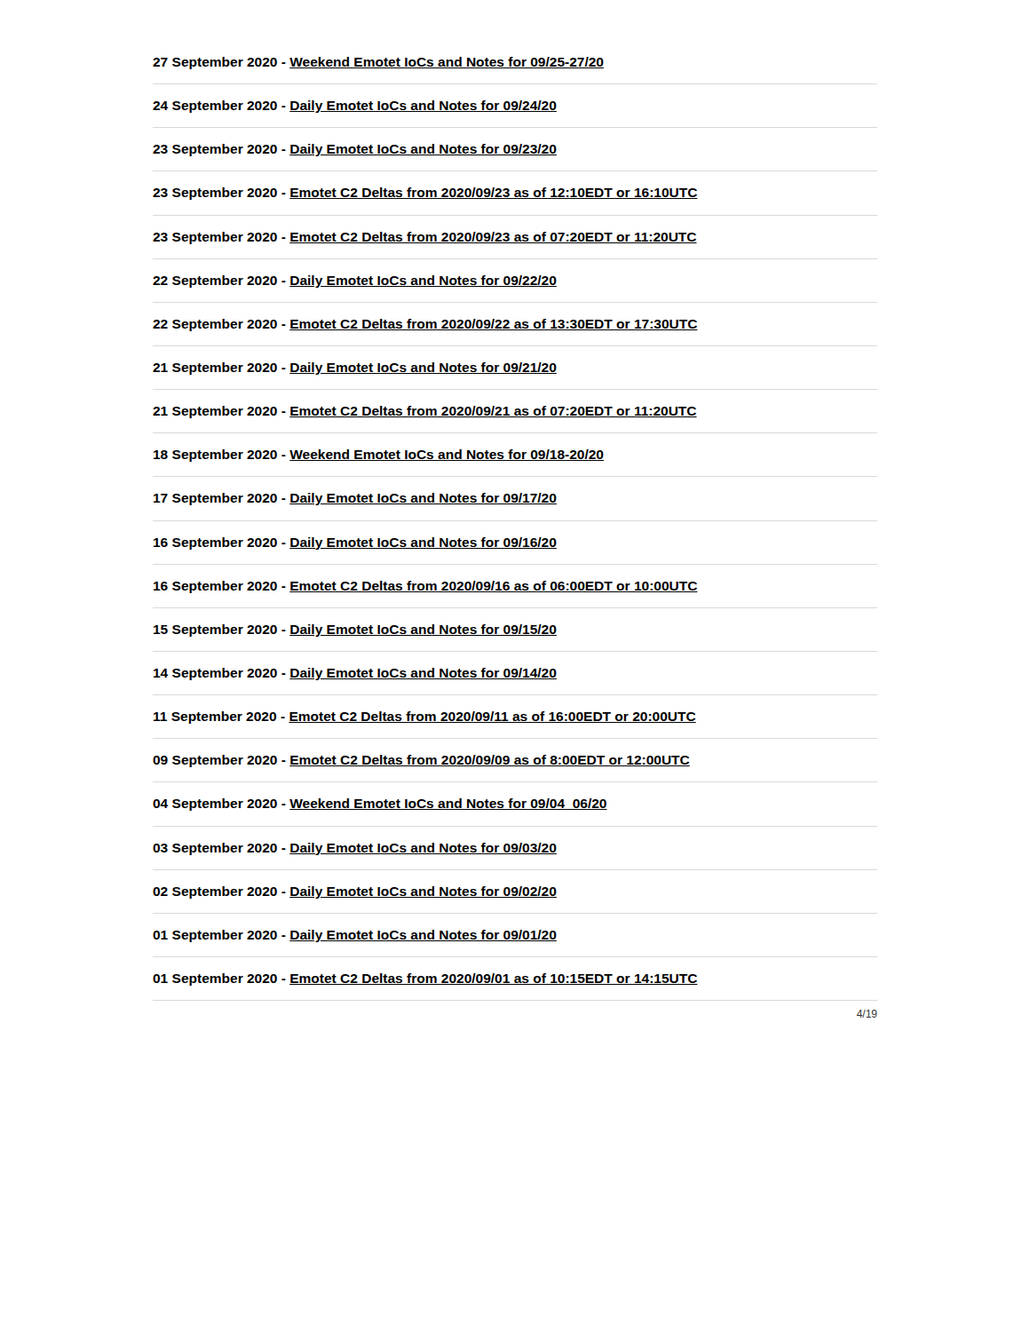27 September 2020 - Weekend Emotet IoCs and Notes for 09/25-27/20
24 September 2020 - Daily Emotet IoCs and Notes for 09/24/20
23 September 2020 - Daily Emotet IoCs and Notes for 09/23/20
23 September 2020 - Emotet C2 Deltas from 2020/09/23 as of 12:10EDT or 16:10UTC
23 September 2020 - Emotet C2 Deltas from 2020/09/23 as of 07:20EDT or 11:20UTC
22 September 2020 - Daily Emotet IoCs and Notes for 09/22/20
22 September 2020 - Emotet C2 Deltas from 2020/09/22 as of 13:30EDT or 17:30UTC
21 September 2020 - Daily Emotet IoCs and Notes for 09/21/20
21 September 2020 - Emotet C2 Deltas from 2020/09/21 as of 07:20EDT or 11:20UTC
18 September 2020 - Weekend Emotet IoCs and Notes for 09/18-20/20
17 September 2020 - Daily Emotet IoCs and Notes for 09/17/20
16 September 2020 - Daily Emotet IoCs and Notes for 09/16/20
16 September 2020 - Emotet C2 Deltas from 2020/09/16 as of 06:00EDT or 10:00UTC
15 September 2020 - Daily Emotet IoCs and Notes for 09/15/20
14 September 2020 - Daily Emotet IoCs and Notes for 09/14/20
11 September 2020 - Emotet C2 Deltas from 2020/09/11 as of 16:00EDT or 20:00UTC
09 September 2020 - Emotet C2 Deltas from 2020/09/09 as of 8:00EDT or 12:00UTC
04 September 2020 - Weekend Emotet IoCs and Notes for 09/04_06/20
03 September 2020 - Daily Emotet IoCs and Notes for 09/03/20
02 September 2020 - Daily Emotet IoCs and Notes for 09/02/20
01 September 2020 - Daily Emotet IoCs and Notes for 09/01/20
01 September 2020 - Emotet C2 Deltas from 2020/09/01 as of 10:15EDT or 14:15UTC
4/19